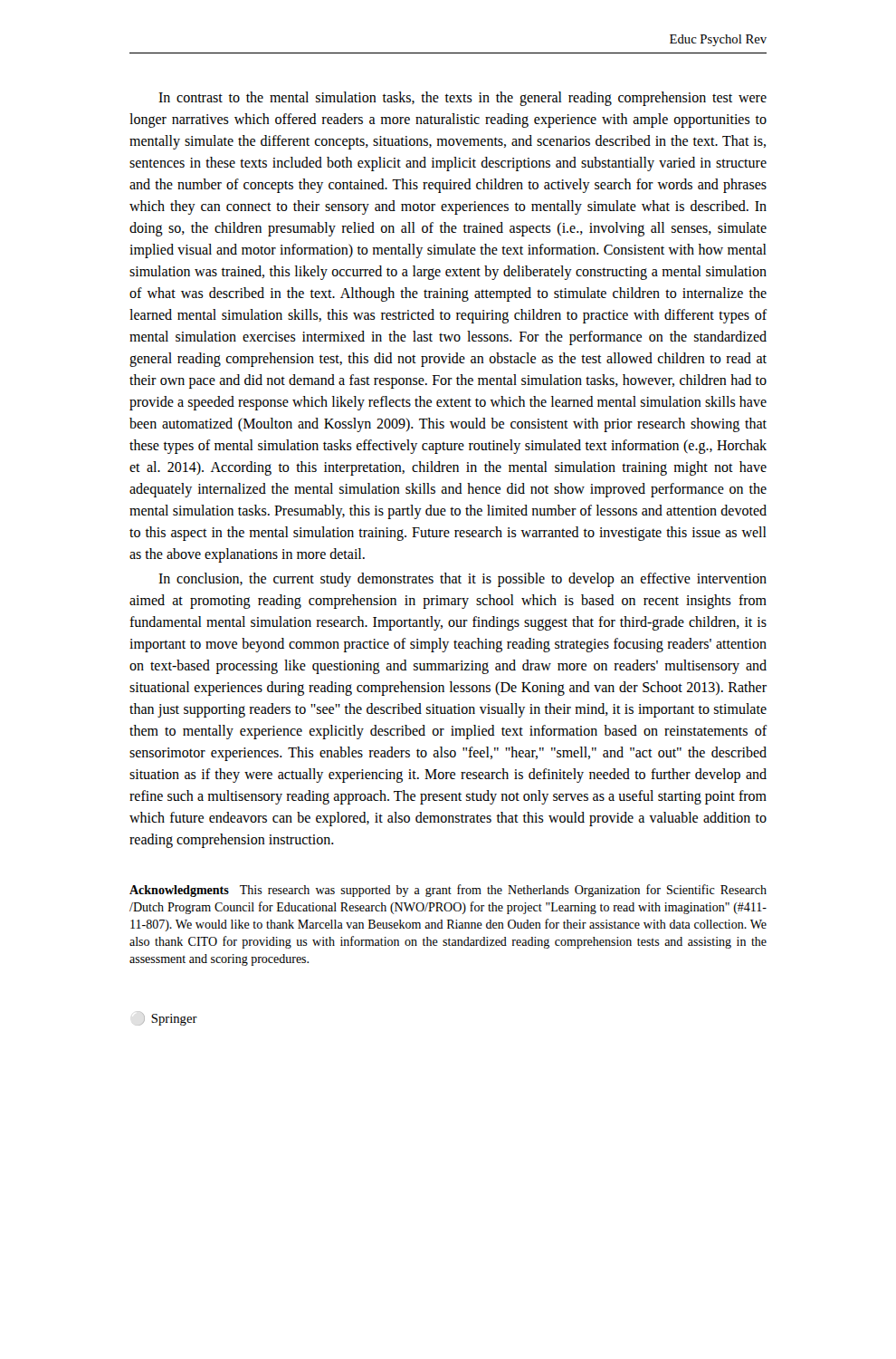Educ Psychol Rev
In contrast to the mental simulation tasks, the texts in the general reading comprehension test were longer narratives which offered readers a more naturalistic reading experience with ample opportunities to mentally simulate the different concepts, situations, movements, and scenarios described in the text. That is, sentences in these texts included both explicit and implicit descriptions and substantially varied in structure and the number of concepts they contained. This required children to actively search for words and phrases which they can connect to their sensory and motor experiences to mentally simulate what is described. In doing so, the children presumably relied on all of the trained aspects (i.e., involving all senses, simulate implied visual and motor information) to mentally simulate the text information. Consistent with how mental simulation was trained, this likely occurred to a large extent by deliberately constructing a mental simulation of what was described in the text. Although the training attempted to stimulate children to internalize the learned mental simulation skills, this was restricted to requiring children to practice with different types of mental simulation exercises intermixed in the last two lessons. For the performance on the standardized general reading comprehension test, this did not provide an obstacle as the test allowed children to read at their own pace and did not demand a fast response. For the mental simulation tasks, however, children had to provide a speeded response which likely reflects the extent to which the learned mental simulation skills have been automatized (Moulton and Kosslyn 2009). This would be consistent with prior research showing that these types of mental simulation tasks effectively capture routinely simulated text information (e.g., Horchak et al. 2014). According to this interpretation, children in the mental simulation training might not have adequately internalized the mental simulation skills and hence did not show improved performance on the mental simulation tasks. Presumably, this is partly due to the limited number of lessons and attention devoted to this aspect in the mental simulation training. Future research is warranted to investigate this issue as well as the above explanations in more detail.
In conclusion, the current study demonstrates that it is possible to develop an effective intervention aimed at promoting reading comprehension in primary school which is based on recent insights from fundamental mental simulation research. Importantly, our findings suggest that for third-grade children, it is important to move beyond common practice of simply teaching reading strategies focusing readers' attention on text-based processing like questioning and summarizing and draw more on readers' multisensory and situational experiences during reading comprehension lessons (De Koning and van der Schoot 2013). Rather than just supporting readers to "see" the described situation visually in their mind, it is important to stimulate them to mentally experience explicitly described or implied text information based on reinstatements of sensorimotor experiences. This enables readers to also "feel," "hear," "smell," and "act out" the described situation as if they were actually experiencing it. More research is definitely needed to further develop and refine such a multisensory reading approach. The present study not only serves as a useful starting point from which future endeavors can be explored, it also demonstrates that this would provide a valuable addition to reading comprehension instruction.
Acknowledgments This research was supported by a grant from the Netherlands Organization for Scientific Research /Dutch Program Council for Educational Research (NWO/PROO) for the project "Learning to read with imagination" (#411-11-807). We would like to thank Marcella van Beusekom and Rianne den Ouden for their assistance with data collection. We also thank CITO for providing us with information on the standardized reading comprehension tests and assisting in the assessment and scoring procedures.
⚪Springer